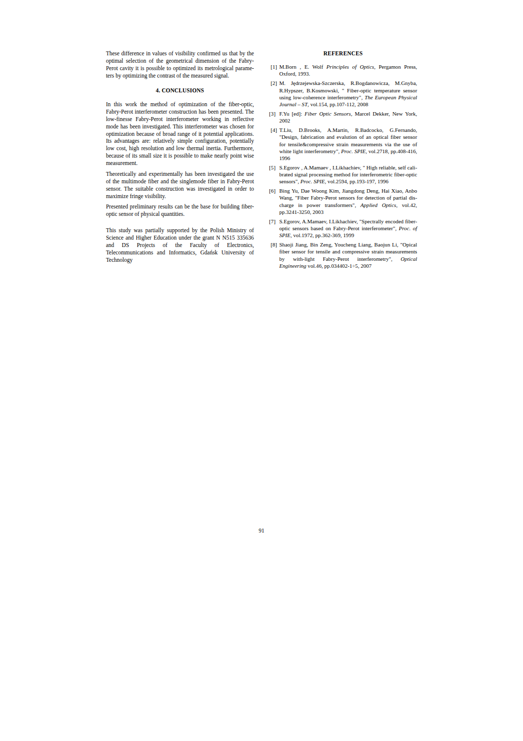These difference in values of visibility confirmed us that by the optimal selection of the geometrical dimension of the Fabry-Perot cavity it is possible to optimized its metrological parameters by optimizing the contrast of the measured signal.
4. CONCLUSIONS
In this work the method of optimization of the fiber-optic, Fabry-Perot interferometer construction has been presented. The low-finesse Fabry-Perot interferometer working in reflective mode has been investigated. This interferometer was chosen for optimization because of broad range of it potential applications. Its advantages are: relatively simple configuration, potentially low cost, high resolution and low thermal inertia. Furthermore, because of its small size it is possible to make nearly point wise measurement.
Theoretically and experimentally has been investigated the use of the multimode fiber and the singlemode fiber in Fabry-Perot sensor. The suitable construction was investigated in order to maximize fringe visibility.
Presented preliminary results can be the base for building fiber-optic sensor of physical quantities.
This study was partially supported by the Polish Ministry of Science and Higher Education under the grant N N515 335636 and DS Projects of the Faculty of Electronics, Telecommunications and Informatics, Gdańsk University of Technology
REFERENCES
M.Born , E. Wolf Principles of Optics, Pergamon Press, Oxford, 1993.
M. Jędrzejewska-Szczerska, R.Bogdanowicza, M.Gnyba, R.Hypszer, B.Kosmowski, " Fiber-optic temperature sensor using low-coherence interferometry", The European Physical Journal – ST, vol.154, pp.107-112, 2008
F.Yu [ed]: Fiber Optic Sensors, Marcel Dekker, New York, 2002
T.Liu, D.Brooks, A.Martin, R.Badcocko, G.Fernando, "Design, fabrication and evalution of an optical fiber sensor for tensile&compressive strain measurements via the use of white light interferometry", Proc. SPIE, vol.2718, pp.408-416, 1996
S.Egorov , A.Mamaev , I.Likhachiev, " High reliable, self calibrated signal processing method for interferometric fiber-optic sensors", Proc. SPIE, vol.2594, pp.193-197, 1996
Bing Yu, Dae Woong Kim, Jiangdong Deng, Hai Xiao, Anbo Wang, "Fiber Fabry-Perot sensors for detection of partial discharge in power transformers", Applied Optics, vol.42, pp.3241-3250, 2003
S.Egorov, A.Mamaev, I.Likhachiev, "Spectrally encoded fiber-optic sensors based on Fabry-Perot interferometer", Proc. of SPIE, vol.1972, pp.362-369, 1999
Shaoji Jiang, Bin Zeng, Youcheng Liang, Baojun Li, "Opical fiber sensor for tensile and compressive strain measurements by with-light Fabry-Perot interferometry", Optical Engineering vol.46, pp.034402-1÷5, 2007
91